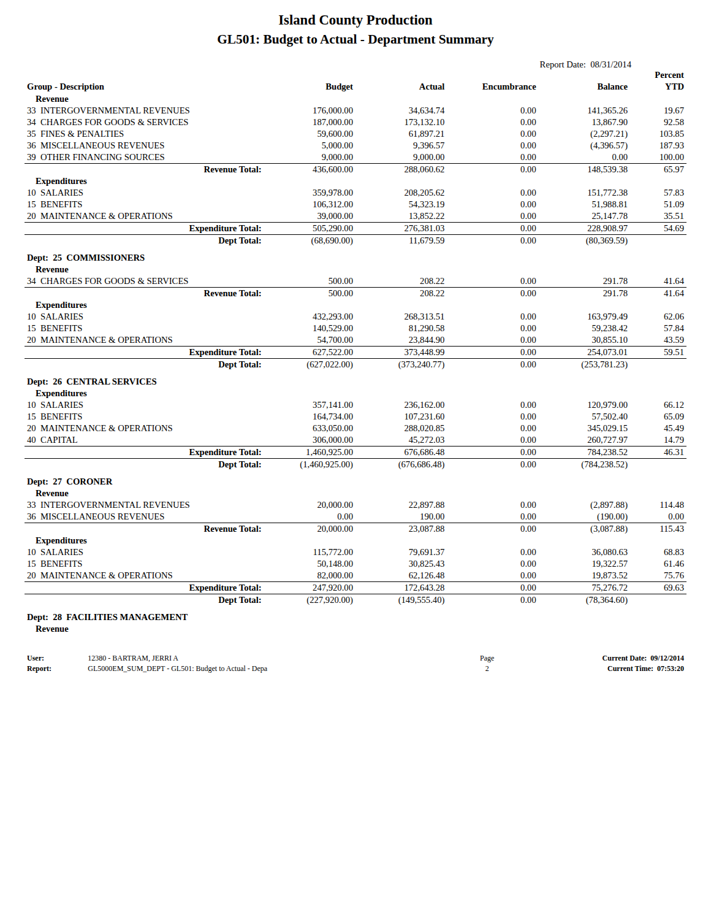Island County Production
GL501: Budget to Actual - Department Summary
Report Date: 08/31/2014
| | | | | | Percent |
| --- | --- | --- | --- | --- | --- |
| Group - Description | Budget | Actual | Encumbrance | Balance | YTD |
| Revenue | | | | | |
| 33 INTERGOVERNMENTAL REVENUES | 176,000.00 | 34,634.74 | 0.00 | 141,365.26 | 19.67 |
| 34 CHARGES FOR GOODS & SERVICES | 187,000.00 | 173,132.10 | 0.00 | 13,867.90 | 92.58 |
| 35 FINES & PENALTIES | 59,600.00 | 61,897.21 | 0.00 | (2,297.21) | 103.85 |
| 36 MISCELLANEOUS REVENUES | 5,000.00 | 9,396.57 | 0.00 | (4,396.57) | 187.93 |
| 39 OTHER FINANCING SOURCES | 9,000.00 | 9,000.00 | 0.00 | 0.00 | 100.00 |
| Revenue Total: | 436,600.00 | 288,060.62 | 0.00 | 148,539.38 | 65.97 |
| Expenditures | | | | | |
| 10 SALARIES | 359,978.00 | 208,205.62 | 0.00 | 151,772.38 | 57.83 |
| 15 BENEFITS | 106,312.00 | 54,323.19 | 0.00 | 51,988.81 | 51.09 |
| 20 MAINTENANCE & OPERATIONS | 39,000.00 | 13,852.22 | 0.00 | 25,147.78 | 35.51 |
| Expenditure Total: | 505,290.00 | 276,381.03 | 0.00 | 228,908.97 | 54.69 |
| Dept Total: | (68,690.00) | 11,679.59 | 0.00 | (80,369.59) | |
| Dept: 25 COMMISSIONERS | | | | | |
| Revenue | | | | | |
| 34 CHARGES FOR GOODS & SERVICES | 500.00 | 208.22 | 0.00 | 291.78 | 41.64 |
| Revenue Total: | 500.00 | 208.22 | 0.00 | 291.78 | 41.64 |
| Expenditures | | | | | |
| 10 SALARIES | 432,293.00 | 268,313.51 | 0.00 | 163,979.49 | 62.06 |
| 15 BENEFITS | 140,529.00 | 81,290.58 | 0.00 | 59,238.42 | 57.84 |
| 20 MAINTENANCE & OPERATIONS | 54,700.00 | 23,844.90 | 0.00 | 30,855.10 | 43.59 |
| Expenditure Total: | 627,522.00 | 373,448.99 | 0.00 | 254,073.01 | 59.51 |
| Dept Total: | (627,022.00) | (373,240.77) | 0.00 | (253,781.23) | |
| Dept: 26 CENTRAL SERVICES | | | | | |
| Expenditures | | | | | |
| 10 SALARIES | 357,141.00 | 236,162.00 | 0.00 | 120,979.00 | 66.12 |
| 15 BENEFITS | 164,734.00 | 107,231.60 | 0.00 | 57,502.40 | 65.09 |
| 20 MAINTENANCE & OPERATIONS | 633,050.00 | 288,020.85 | 0.00 | 345,029.15 | 45.49 |
| 40 CAPITAL | 306,000.00 | 45,272.03 | 0.00 | 260,727.97 | 14.79 |
| Expenditure Total: | 1,460,925.00 | 676,686.48 | 0.00 | 784,238.52 | 46.31 |
| Dept Total: | (1,460,925.00) | (676,686.48) | 0.00 | (784,238.52) | |
| Dept: 27 CORONER | | | | | |
| Revenue | | | | | |
| 33 INTERGOVERNMENTAL REVENUES | 20,000.00 | 22,897.88 | 0.00 | (2,897.88) | 114.48 |
| 36 MISCELLANEOUS REVENUES | 0.00 | 190.00 | 0.00 | (190.00) | 0.00 |
| Revenue Total: | 20,000.00 | 23,087.88 | 0.00 | (3,087.88) | 115.43 |
| Expenditures | | | | | |
| 10 SALARIES | 115,772.00 | 79,691.37 | 0.00 | 36,080.63 | 68.83 |
| 15 BENEFITS | 50,148.00 | 30,825.43 | 0.00 | 19,322.57 | 61.46 |
| 20 MAINTENANCE & OPERATIONS | 82,000.00 | 62,126.48 | 0.00 | 19,873.52 | 75.76 |
| Expenditure Total: | 247,920.00 | 172,643.28 | 0.00 | 75,276.72 | 69.63 |
| Dept Total: | (227,920.00) | (149,555.40) | 0.00 | (78,364.60) | |
| Dept: 28 FACILITIES MANAGEMENT | | | | | |
| Revenue | | | | | |
| User: | 12380 - BARTRAM, JERRI A | Page | Current Date: 09/12/2014 |
| Report: | GL5000EM_SUM_DEPT - GL501: Budget to Actual - Depa | 2 | Current Time: 07:53:20 |